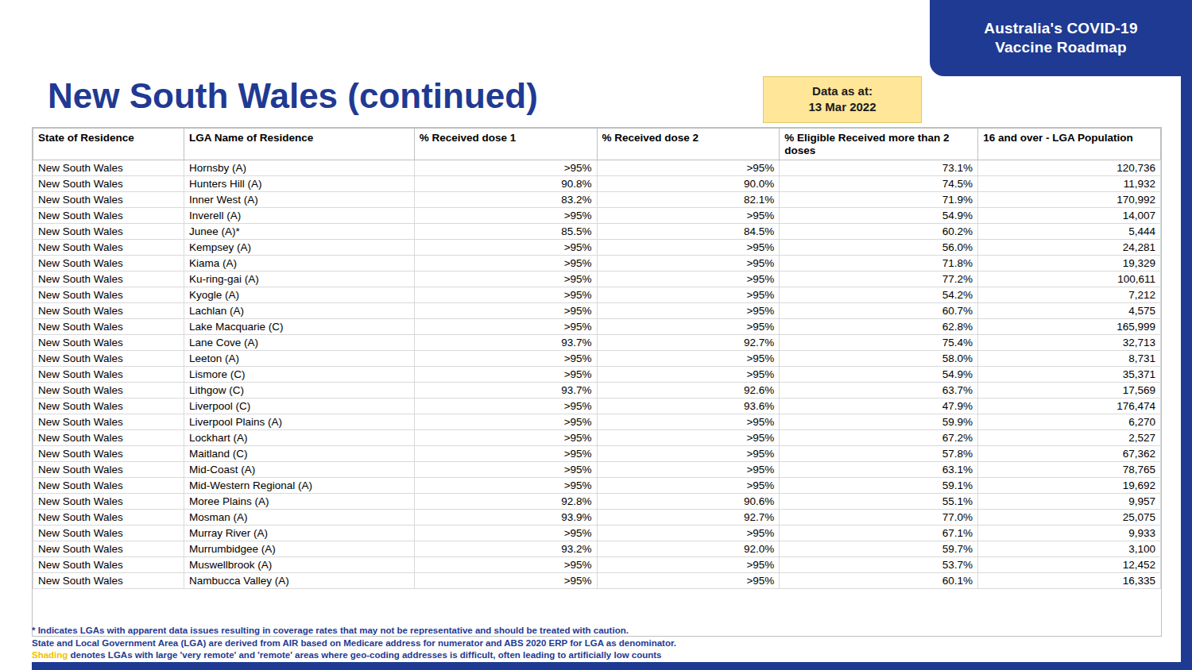Australia's COVID-19 Vaccine Roadmap
New South Wales (continued)
Data as at:
13 Mar 2022
| State of Residence | LGA Name of Residence | % Received dose 1 | % Received dose 2 | % Eligible Received more than 2 doses | 16 and over - LGA Population |
| --- | --- | --- | --- | --- | --- |
| New South Wales | Hornsby (A) | >95% | >95% | 73.1% | 120,736 |
| New South Wales | Hunters Hill (A) | 90.8% | 90.0% | 74.5% | 11,932 |
| New South Wales | Inner West (A) | 83.2% | 82.1% | 71.9% | 170,992 |
| New South Wales | Inverell (A) | >95% | >95% | 54.9% | 14,007 |
| New South Wales | Junee (A)* | 85.5% | 84.5% | 60.2% | 5,444 |
| New South Wales | Kempsey (A) | >95% | >95% | 56.0% | 24,281 |
| New South Wales | Kiama (A) | >95% | >95% | 71.8% | 19,329 |
| New South Wales | Ku-ring-gai (A) | >95% | >95% | 77.2% | 100,611 |
| New South Wales | Kyogle (A) | >95% | >95% | 54.2% | 7,212 |
| New South Wales | Lachlan (A) | >95% | >95% | 60.7% | 4,575 |
| New South Wales | Lake Macquarie (C) | >95% | >95% | 62.8% | 165,999 |
| New South Wales | Lane Cove (A) | 93.7% | 92.7% | 75.4% | 32,713 |
| New South Wales | Leeton (A) | >95% | >95% | 58.0% | 8,731 |
| New South Wales | Lismore (C) | >95% | >95% | 54.9% | 35,371 |
| New South Wales | Lithgow (C) | 93.7% | 92.6% | 63.7% | 17,569 |
| New South Wales | Liverpool (C) | >95% | 93.6% | 47.9% | 176,474 |
| New South Wales | Liverpool Plains (A) | >95% | >95% | 59.9% | 6,270 |
| New South Wales | Lockhart (A) | >95% | >95% | 67.2% | 2,527 |
| New South Wales | Maitland (C) | >95% | >95% | 57.8% | 67,362 |
| New South Wales | Mid-Coast (A) | >95% | >95% | 63.1% | 78,765 |
| New South Wales | Mid-Western Regional (A) | >95% | >95% | 59.1% | 19,692 |
| New South Wales | Moree Plains (A) | 92.8% | 90.6% | 55.1% | 9,957 |
| New South Wales | Mosman (A) | 93.9% | 92.7% | 77.0% | 25,075 |
| New South Wales | Murray River (A) | >95% | >95% | 67.1% | 9,933 |
| New South Wales | Murrumbidgee (A) | 93.2% | 92.0% | 59.7% | 3,100 |
| New South Wales | Muswellbrook (A) | >95% | >95% | 53.7% | 12,452 |
| New South Wales | Nambucca Valley (A) | >95% | >95% | 60.1% | 16,335 |
* Indicates LGAs with apparent data issues resulting in coverage rates that may not be representative and should be treated with caution.
State and Local Government Area (LGA) are derived from AIR based on Medicare address for numerator and ABS 2020 ERP for LGA as denominator.
Shading denotes LGAs with large 'very remote' and 'remote' areas where geo-coding addresses is difficult, often leading to artificially low counts
6